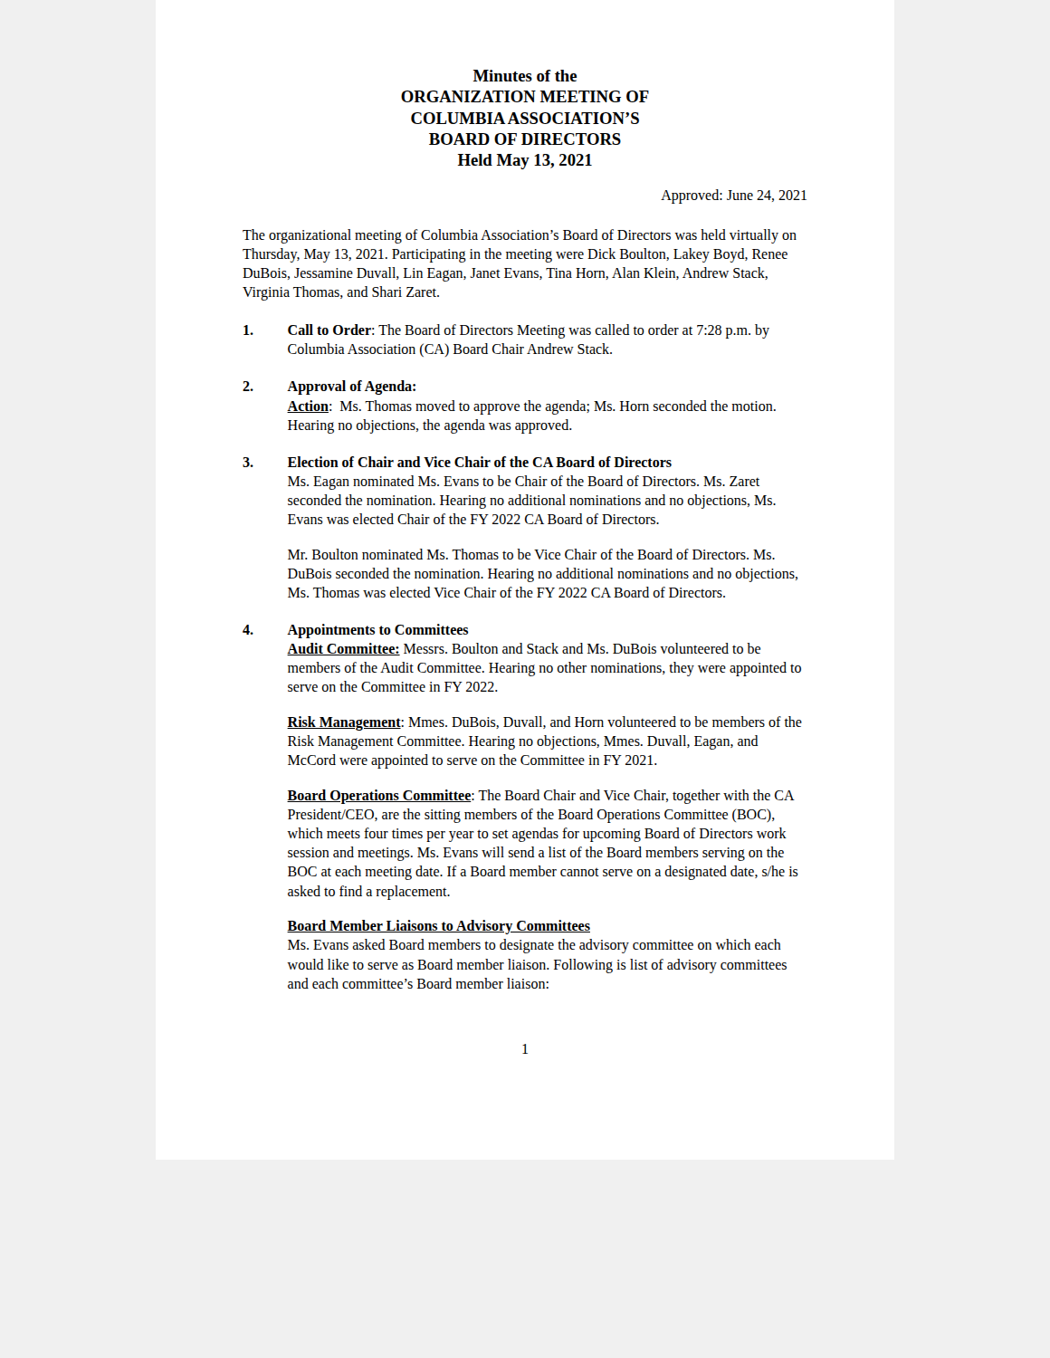Minutes of the
ORGANIZATION MEETING OF
COLUMBIA ASSOCIATION’S
BOARD OF DIRECTORS
Held May 13, 2021
Approved: June 24, 2021
The organizational meeting of Columbia Association’s Board of Directors was held virtually on Thursday, May 13, 2021. Participating in the meeting were Dick Boulton, Lakey Boyd, Renee DuBois, Jessamine Duvall, Lin Eagan, Janet Evans, Tina Horn, Alan Klein, Andrew Stack, Virginia Thomas, and Shari Zaret.
1.
Call to Order: The Board of Directors Meeting was called to order at 7:28 p.m. by Columbia Association (CA) Board Chair Andrew Stack.
2.
Approval of Agenda:
Action: Ms. Thomas moved to approve the agenda; Ms. Horn seconded the motion. Hearing no objections, the agenda was approved.
3.
Election of Chair and Vice Chair of the CA Board of Directors
Ms. Eagan nominated Ms. Evans to be Chair of the Board of Directors. Ms. Zaret seconded the nomination. Hearing no additional nominations and no objections, Ms. Evans was elected Chair of the FY 2022 CA Board of Directors.
Mr. Boulton nominated Ms. Thomas to be Vice Chair of the Board of Directors. Ms. DuBois seconded the nomination. Hearing no additional nominations and no objections, Ms. Thomas was elected Vice Chair of the FY 2022 CA Board of Directors.
4.
Appointments to Committees
Audit Committee: Messrs. Boulton and Stack and Ms. DuBois volunteered to be members of the Audit Committee. Hearing no other nominations, they were appointed to serve on the Committee in FY 2022.
Risk Management: Mmes. DuBois, Duvall, and Horn volunteered to be members of the Risk Management Committee. Hearing no objections, Mmes. Duvall, Eagan, and McCord were appointed to serve on the Committee in FY 2021.
Board Operations Committee: The Board Chair and Vice Chair, together with the CA President/CEO, are the sitting members of the Board Operations Committee (BOC), which meets four times per year to set agendas for upcoming Board of Directors work session and meetings. Ms. Evans will send a list of the Board members serving on the BOC at each meeting date. If a Board member cannot serve on a designated date, s/he is asked to find a replacement.
Board Member Liaisons to Advisory Committees
Ms. Evans asked Board members to designate the advisory committee on which each would like to serve as Board member liaison. Following is list of advisory committees and each committee’s Board member liaison:
1